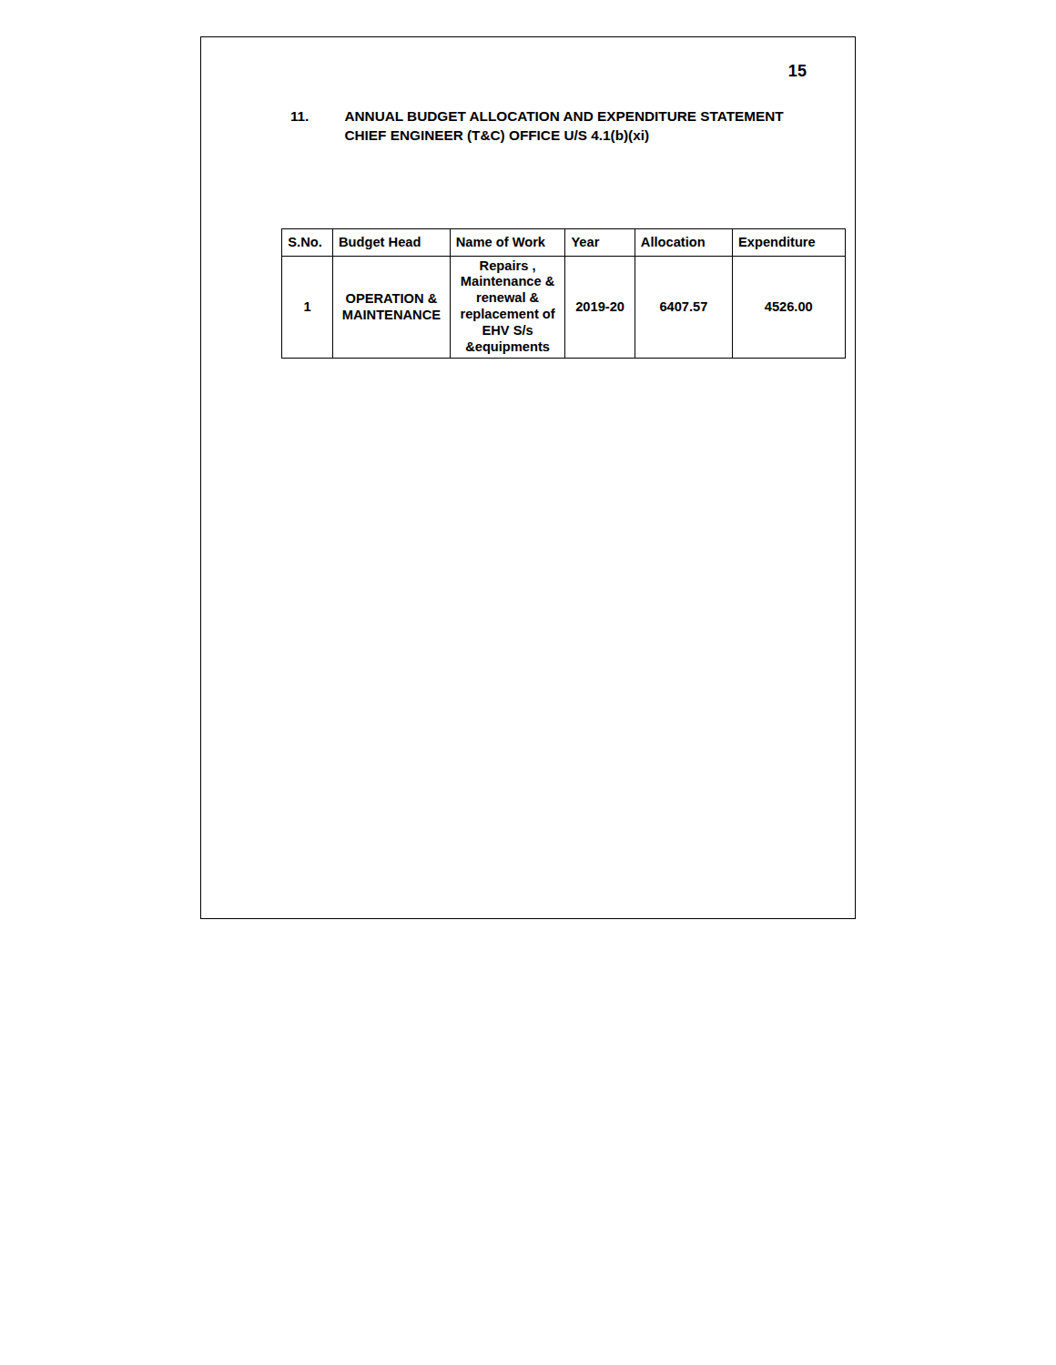15
11. ANNUAL BUDGET ALLOCATION AND EXPENDITURE STATEMENT CHIEF ENGINEER (T&C) OFFICE U/S 4.1(b)(xi)
| S.No. | Budget Head | Name of Work | Year | Allocation | Expenditure |
| --- | --- | --- | --- | --- | --- |
| 1 | OPERATION & MAINTENANCE | Repairs , Maintenance & renewal & replacement of EHV S/s &equipments | 2019-20 | 6407.57 | 4526.00 |